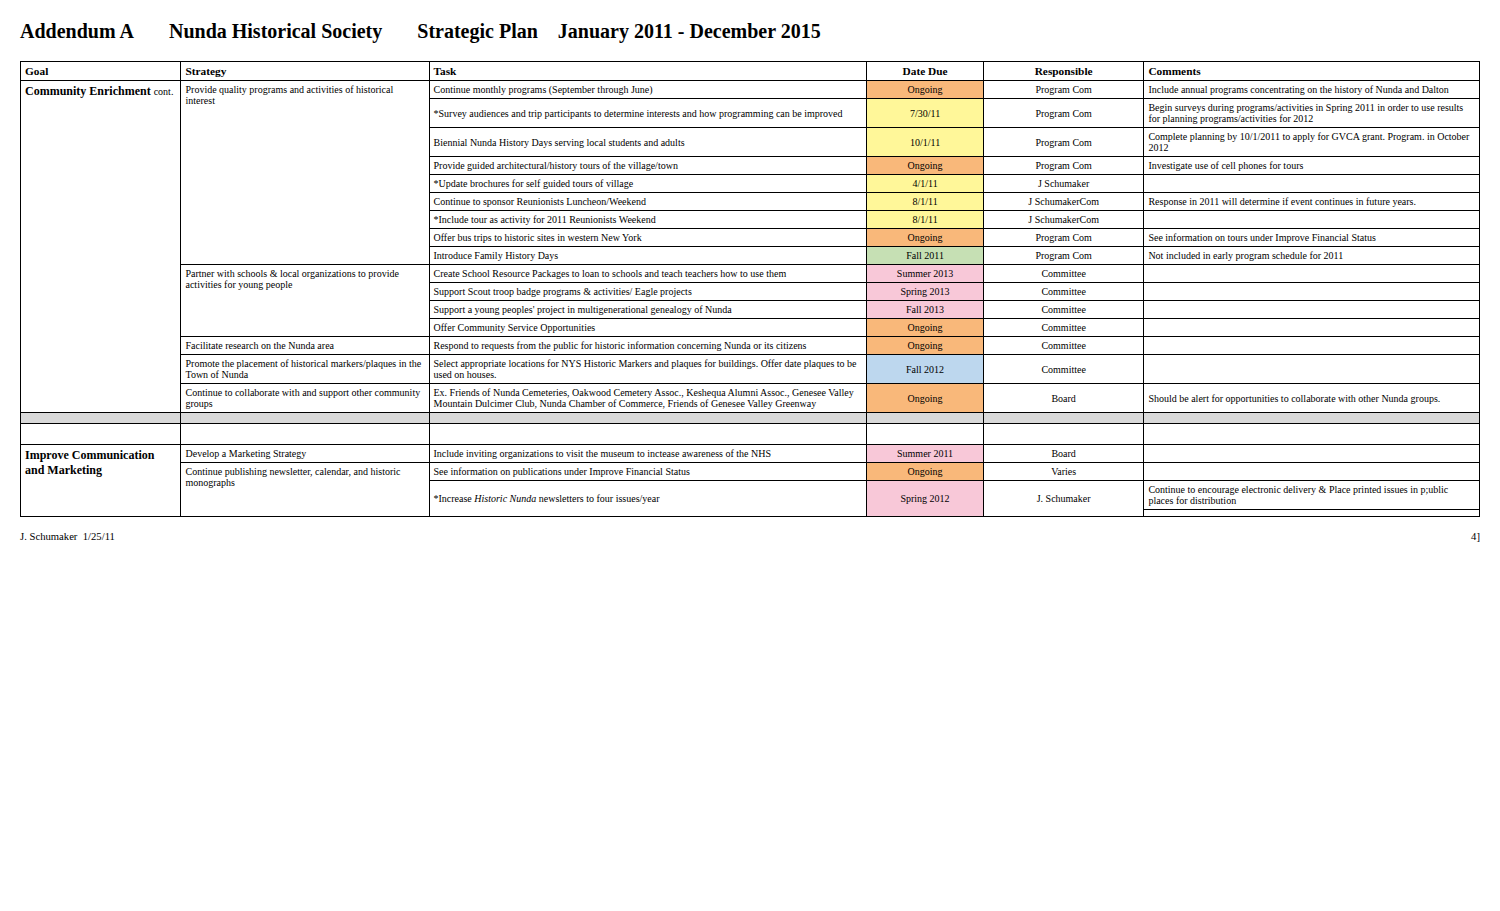Addendum A Nunda Historical Society Strategic Plan January 2011 - December 2015
| Goal | Strategy | Task | Date Due | Responsible | Comments |
| --- | --- | --- | --- | --- | --- |
| Community Enrichment cont. | Provide quality programs and activities of historical interest | Continue monthly programs (September through June) | Ongoing | Program Com | Include annual programs concentrating on the history of Nunda and Dalton |
| *Survey audiences and trip participants to determine interests and how programming can be improved | 7/30/11 | Program Com | Begin surveys during programs/activities in Spring 2011 in order to use results for planning programs/activities for 2012 |
| Biennial Nunda History Days serving local students and adults | 10/1/11 | Program Com | Complete planning by 10/1/2011 to apply for GVCA grant. Program. in October 2012 |
| Provide guided architectural/history tours of the village/town | Ongoing | Program Com | Investigate use of cell phones for tours |
| *Update brochures for self guided tours of village | 4/1/11 | J Schumaker | |
| Continue to sponsor Reunionists Luncheon/Weekend | 8/1/11 | J SchumakerCom | Response in 2011 will determine if event continues in future years. |
| *Include tour as activity for 2011 Reunionists Weekend | 8/1/11 | J SchumakerCom | |
| Offer bus trips to historic sites in western New York | Ongoing | Program Com | See information on tours under Improve Financial Status |
| Introduce Family History Days | Fall 2011 | Program Com | Not included in early program schedule for 2011 |
| Partner with schools & local organizations to provide activities for young people | Create School Resource Packages to loan to schools and teach teachers how to use them | Summer 2013 | Committee | |
| Support Scout troop badge programs & activities/ Eagle projects | Spring 2013 | Committee | |
| Support a young peoples' project in multigenerational genealogy of Nunda | Fall 2013 | Committee | |
| Offer Community Service Opportunities | Ongoing | Committee | |
| Facilitate research on the Nunda area | Respond to requests from the public for historic information concerning Nunda or its citizens | Ongoing | Committee | |
| Promote the placement of historical markers/plaques in the Town of Nunda | Select appropriate locations for NYS Historic Markers and plaques for buildings. Offer date plaques to be used on houses. | Fall 2012 | Committee | |
| Continue to collaborate with and support other community groups | Ex. Friends of Nunda Cemeteries, Oakwood Cemetery Assoc., Keshequa Alumni Assoc., Genesee Valley Mountain Dulcimer Club, Nunda Chamber of Commerce, Friends of Genesee Valley Greenway | Ongoing | Board | Should be alert for opportunities to collaborate with other Nunda groups. |
| Improve Communication and Marketing | Develop a Marketing Strategy | Include inviting organizations to visit the museum to inctease awareness of the NHS | Summer 2011 | Board | |
| Continue publishing newsletter, calendar, and historic monographs | See information on publications under Improve Financial Status | Ongoing | Varies | |
| *Increase Historic Nunda newsletters to four issues/year | Spring 2012 | J. Schumaker | Continue to encourage electronic delivery & Place printed issues in p;ublic places for distribution |
J. Schumaker 1/25/11
4]